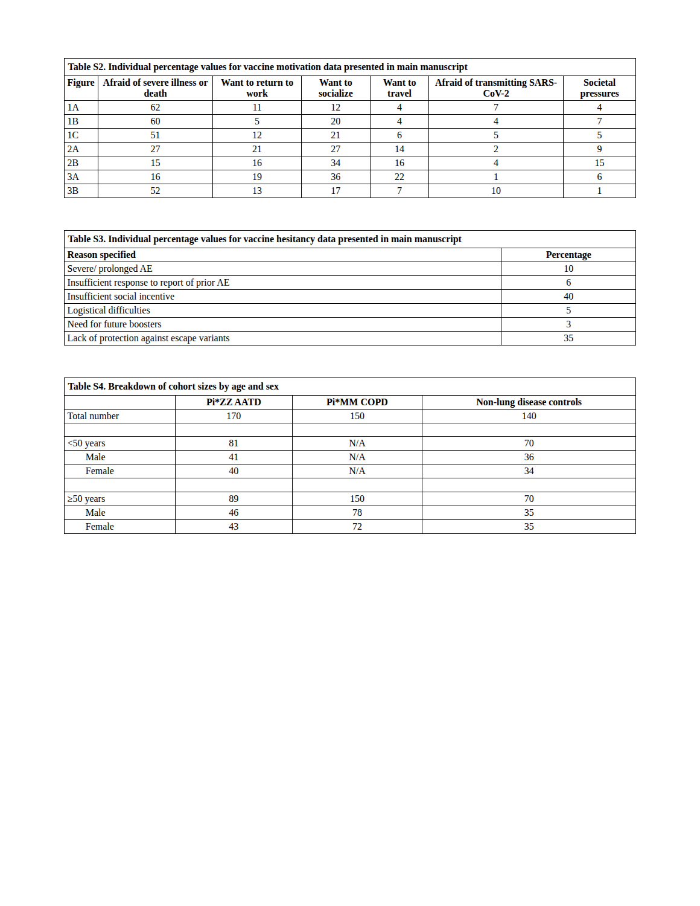Table S2. Individual percentage values for vaccine motivation data presented in main manuscript
| Figure | Afraid of severe illness or death | Want to return to work | Want to socialize | Want to travel | Afraid of transmitting SARS-CoV-2 | Societal pressures |
| --- | --- | --- | --- | --- | --- | --- |
| 1A | 62 | 11 | 12 | 4 | 7 | 4 |
| 1B | 60 | 5 | 20 | 4 | 4 | 7 |
| 1C | 51 | 12 | 21 | 6 | 5 | 5 |
| 2A | 27 | 21 | 27 | 14 | 2 | 9 |
| 2B | 15 | 16 | 34 | 16 | 4 | 15 |
| 3A | 16 | 19 | 36 | 22 | 1 | 6 |
| 3B | 52 | 13 | 17 | 7 | 10 | 1 |
Table S3. Individual percentage values for vaccine hesitancy data presented in main manuscript
| Reason specified | Percentage |
| --- | --- |
| Severe/ prolonged AE | 10 |
| Insufficient response to report of prior AE | 6 |
| Insufficient social incentive | 40 |
| Logistical difficulties | 5 |
| Need for future boosters | 3 |
| Lack of protection against escape variants | 35 |
Table S4. Breakdown of cohort sizes by age and sex
| | Pi*ZZ AATD | Pi*MM COPD | Non-lung disease controls |
| --- | --- | --- | --- |
| Total number | 170 | 150 | 140 |
| <50 years | 81 | N/A | 70 |
| Male | 41 | N/A | 36 |
| Female | 40 | N/A | 34 |
| ≥50 years | 89 | 150 | 70 |
| Male | 46 | 78 | 35 |
| Female | 43 | 72 | 35 |